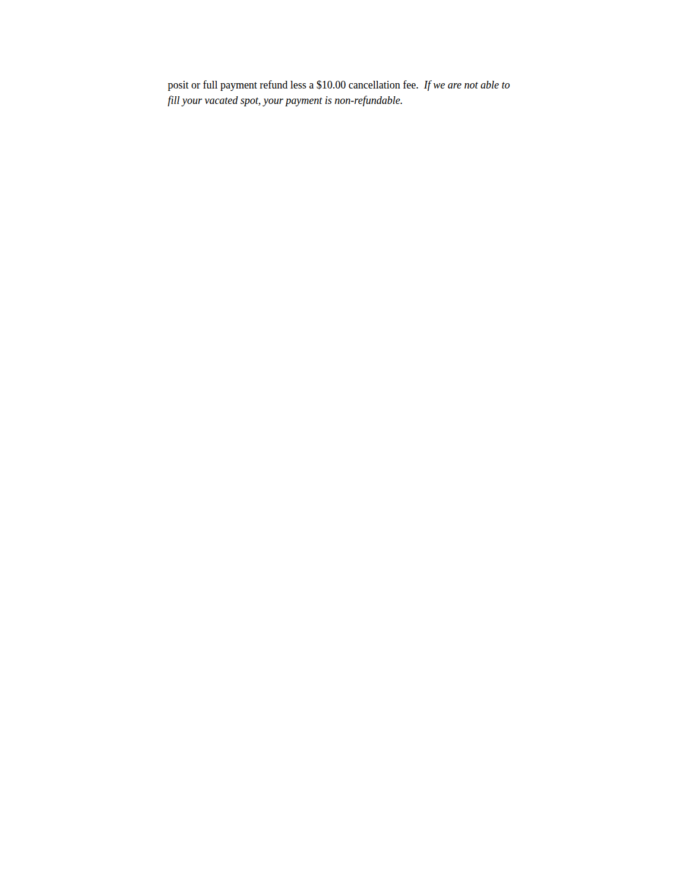posit or full payment refund less a $10.00 cancellation fee. If we are not able to fill your vacated spot, your payment is non-refundable.